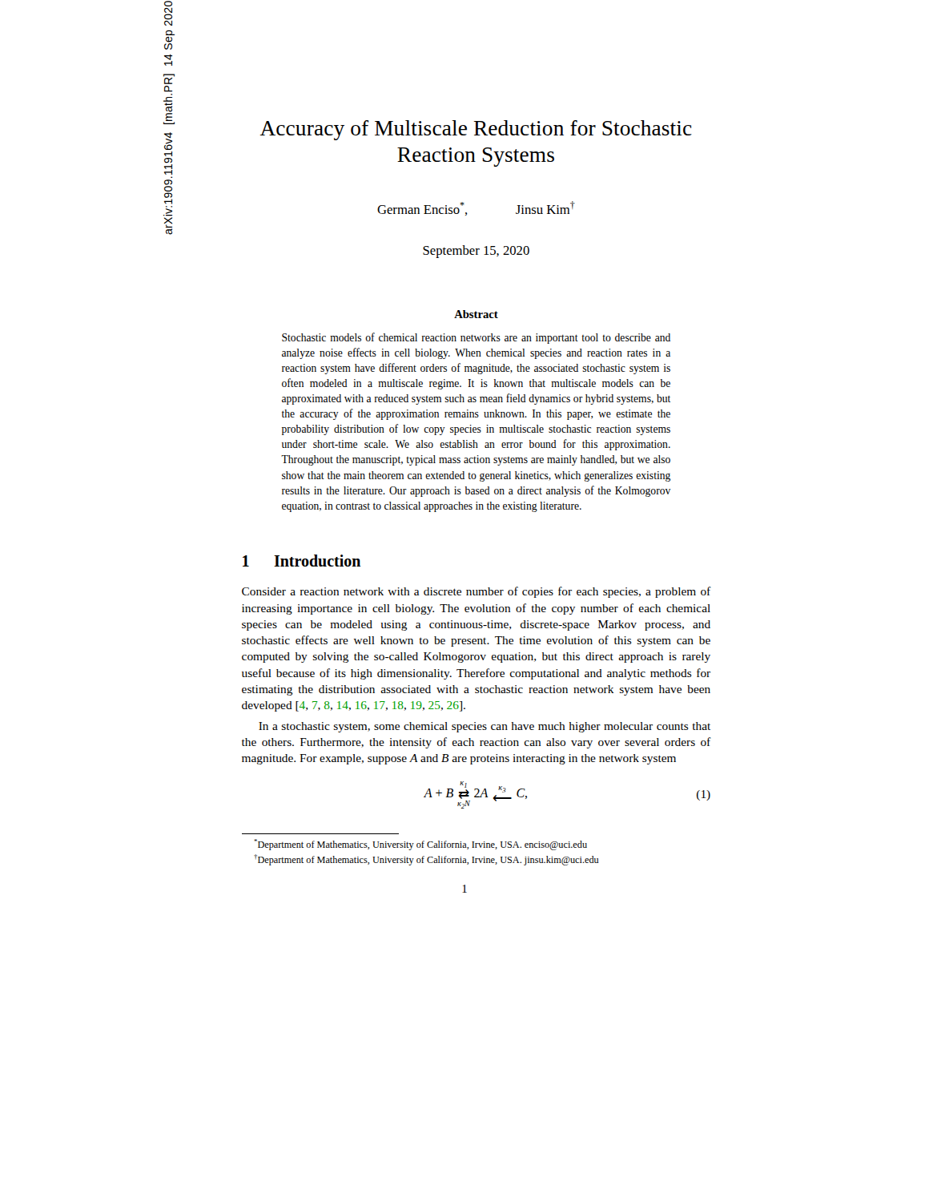arXiv:1909.11916v4 [math.PR] 14 Sep 2020
Accuracy of Multiscale Reduction for Stochastic
Reaction Systems
German Enciso*, Jinsu Kim†
September 15, 2020
Abstract
Stochastic models of chemical reaction networks are an important tool to describe and analyze noise effects in cell biology. When chemical species and reaction rates in a reaction system have different orders of magnitude, the associated stochastic system is often modeled in a multiscale regime. It is known that multiscale models can be approximated with a reduced system such as mean field dynamics or hybrid systems, but the accuracy of the approximation remains unknown. In this paper, we estimate the probability distribution of low copy species in multiscale stochastic reaction systems under short-time scale. We also establish an error bound for this approximation. Throughout the manuscript, typical mass action systems are mainly handled, but we also show that the main theorem can extended to general kinetics, which generalizes existing results in the literature. Our approach is based on a direct analysis of the Kolmogorov equation, in contrast to classical approaches in the existing literature.
1 Introduction
Consider a reaction network with a discrete number of copies for each species, a problem of increasing importance in cell biology. The evolution of the copy number of each chemical species can be modeled using a continuous-time, discrete-space Markov process, and stochastic effects are well known to be present. The time evolution of this system can be computed by solving the so-called Kolmogorov equation, but this direct approach is rarely useful because of its high dimensionality. Therefore computational and analytic methods for estimating the distribution associated with a stochastic reaction network system have been developed [4, 7, 8, 14, 16, 17, 18, 19, 25, 26].
In a stochastic system, some chemical species can have much higher molecular counts that the others. Furthermore, the intensity of each reaction can also vary over several orders of magnitude. For example, suppose A and B are proteins interacting in the network system
A + B κ1 ⇄ κ2N 2A κ3 ⟵ C, (1)
*Department of Mathematics, University of California, Irvine, USA. enciso@uci.edu
†Department of Mathematics, University of California, Irvine, USA. jinsu.kim@uci.edu
1